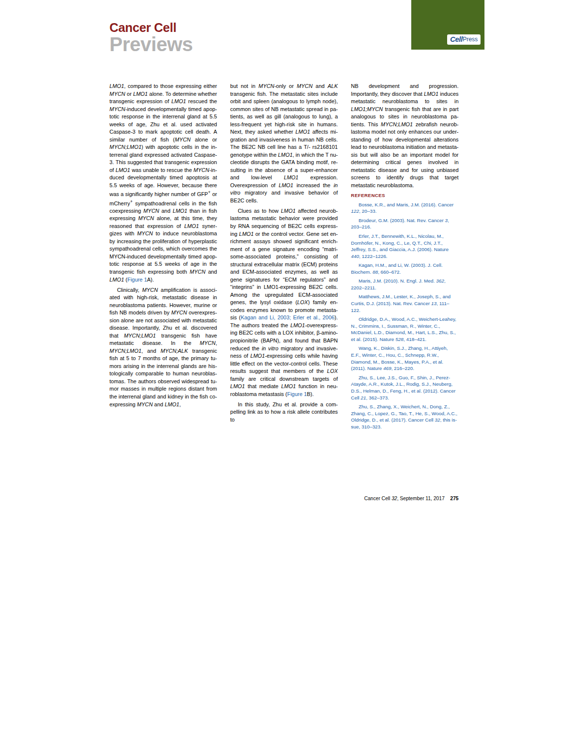Cancer Cell
Previews
Cell Press
LMO1, compared to those expressing either MYCN or LMO1 alone. To determine whether transgenic expression of LMO1 rescued the MYCN-induced developmentally timed apoptotic response in the interrenal gland at 5.5 weeks of age, Zhu et al. used activated Caspase-3 to mark apoptotic cell death. A similar number of fish (MYCN alone or MYCN;LMO1) with apoptotic cells in the interrenal gland expressed activated Caspase-3. This suggested that transgenic expression of LMO1 was unable to rescue the MYCN-induced developmentally timed apoptosis at 5.5 weeks of age. However, because there was a significantly higher number of GFP+ or mCherry+ sympathoadrenal cells in the fish coexpressing MYCN and LMO1 than in fish expressing MYCN alone, at this time, they reasoned that expression of LMO1 synergizes with MYCN to induce neuroblastoma by increasing the proliferation of hyperplastic sympathoadrenal cells, which overcomes the MYCN-induced developmentally timed apoptotic response at 5.5 weeks of age in the transgenic fish expressing both MYCN and LMO1 (Figure 1 A).
Clinically, MYCN amplification is associated with high-risk, metastatic disease in neuroblastoma patients. However, murine or fish NB models driven by MYCN overexpression alone are not associated with metastatic disease. Importantly, Zhu et al. discovered that MYCN;LMO1 transgenic fish have metastatic disease. In the MYCN, MYCN;LMO1, and MYCN;ALK transgenic fish at 5 to 7 months of age, the primary tumors arising in the interrenal glands are histologically comparable to human neuroblastomas. The authors observed widespread tumor masses in multiple regions distant from the interrenal gland and kidney in the fish co-expressing MYCN and LMO1,
but not in MYCN-only or MYCN and ALK transgenic fish. The metastatic sites include orbit and spleen (analogous to lymph node), common sites of NB metastatic spread in patients, as well as gill (analogous to lung), a less-frequent yet high-risk site in humans. Next, they asked whether LMO1 affects migration and invasiveness in human NB cells. The BE2C NB cell line has a T/- rs2168101 genotype within the LMO1, in which the T nucleotide disrupts the GATA binding motif, resulting in the absence of a super-enhancer and low-level LMO1 expression. Overexpression of LMO1 increased the in vitro migratory and invasive behavior of BE2C cells.
Clues as to how LMO1 affected neuroblastoma metastatic behavior were provided by RNA sequencing of BE2C cells expressing LMO1 or the control vector. Gene set enrichment assays showed significant enrichment of a gene signature encoding “matrisome-associated proteins,” consisting of structural extracellular matrix (ECM) proteins and ECM-associated enzymes, as well as gene signatures for “ECM regulators” and “integrins” in LMO1-expressing BE2C cells. Among the upregulated ECM-associated genes, the lysyl oxidase (LOX) family encodes enzymes known to promote metastasis (Kagan and Li, 2003; Erler et al., 2006). The authors treated the LMO1-overexpressing BE2C cells with a LOX inhibitor, β-aminopropionitrile (BAPN), and found that BAPN reduced the in vitro migratory and invasiveness of LMO1-expressing cells while having little effect on the vector-control cells. These results suggest that members of the LOX family are critical downstream targets of LMO1 that mediate LMO1 function in neuroblastoma metastasis (Figure 1 B).
In this study, Zhu et al. provide a compelling link as to how a risk allele contributes to
NB development and progression. Importantly, they discover that LMO1 induces metastatic neuroblastoma to sites in LMO1;MYCN transgenic fish that are in part analogous to sites in neuroblastoma patients. This MYCN;LMO1 zebrafish neuroblastoma model not only enhances our understanding of how developmental alterations lead to neuroblastoma initiation and metastasis but will also be an important model for determining critical genes involved in metastatic disease and for using unbiased screens to identify drugs that target metastatic neuroblastoma.
References
Bosse, K.R., and Maris, J.M. (2016). Cancer 122, 20–33.
Brodeur, G.M. (2003). Nat. Rev. Cancer 3, 203–216.
Erler, J.T., Bennewith, K.L., Nicolau, M., Dornhöfer, N., Kong, C., Le, Q.T., Chi, J.T., Jeffrey, S.S., and Giaccia, A.J. (2006). Nature 440, 1222–1226.
Kagan, H.M., and Li, W. (2003). J. Cell. Biochem. 88, 660–672.
Maris, J.M. (2010). N. Engl. J. Med. 362, 2202–2211.
Matthews, J.M., Lester, K., Joseph, S., and Curtis, D.J. (2013). Nat. Rev. Cancer 13, 111–122.
Oldridge, D.A., Wood, A.C., Weichert-Leahey, N., Crimmins, I., Sussman, R., Winter, C., McDaniel, L.D., Diamond, M., Hart, L.S., Zhu, S., et al. (2015). Nature 528, 418–421.
Wang, K., Diskin, S.J., Zhang, H., Attiyeh, E.F., Winter, C., Hou, C., Schnepp, R.W., Diamond, M., Bosse, K., Mayes, P.A., et al. (2011). Nature 469, 216–220.
Zhu, S., Lee, J.S., Guo, F., Shin, J., Perez-Atayde, A.R., Kutok, J.L., Rodig, S.J., Neuberg, D.S., Helman, D., Feng, H., et al. (2012). Cancer Cell 21, 362–373.
Zhu, S., Zhang, X., Weichert, N., Dong, Z., Zhang, C., Lopez, G., Tao, T., He, S., Wood, A.C., Oldridge, D., et al. (2017). Cancer Cell 32, this issue, 310–323.
Cancer Cell 32, September 11, 2017275